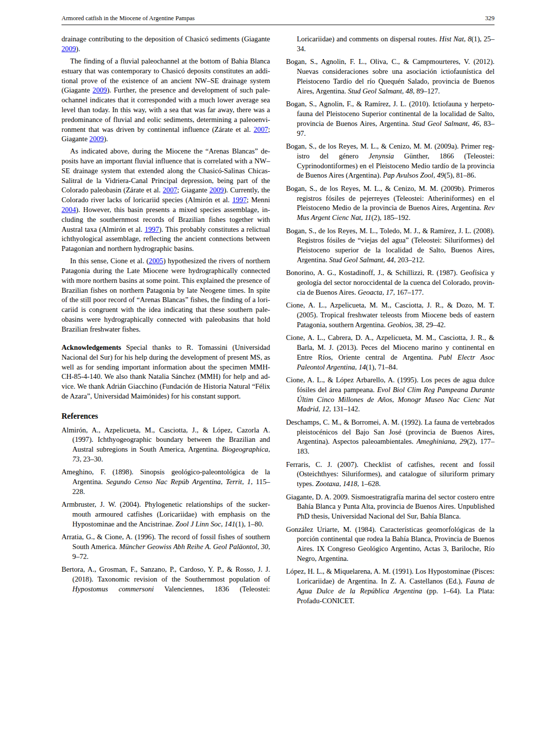Armored catfish in the Miocene of Argentine Pampas 329
drainage contributing to the deposition of Chasicó sediments (Giagante 2009).
The finding of a fluvial paleochannel at the bottom of Bahia Blanca estuary that was contemporary to Chasicó deposits constitutes an additional prove of the existence of an ancient NW–SE drainage system (Giagante 2009). Further, the presence and development of such paleochannel indicates that it corresponded with a much lower average sea level than today. In this way, with a sea that was far away, there was a predominance of fluvial and eolic sediments, determining a paleoenvironment that was driven by continental influence (Zárate et al. 2007; Giagante 2009).
As indicated above, during the Miocene the “Arenas Blancas” deposits have an important fluvial influence that is correlated with a NW–SE drainage system that extended along the Chasicó-Salinas Chicas-Salitral de la Vidriera-Canal Principal depression, being part of the Colorado paleobasin (Zárate et al. 2007; Giagante 2009). Currently, the Colorado river lacks of loricariid species (Almirón et al. 1997; Menni 2004). However, this basin presents a mixed species assemblage, including the southernmost records of Brazilian fishes together with Austral taxa (Almirón et al. 1997). This probably constitutes a relictual ichthyological assemblage, reflecting the ancient connections between Patagonian and northern hydrographic basins.
In this sense, Cione et al. (2005) hypothesized the rivers of northern Patagonia during the Late Miocene were hydrographically connected with more northern basins at some point. This explained the presence of Brazilian fishes on northern Patagonia by late Neogene times. In spite of the still poor record of “Arenas Blancas” fishes, the finding of a loricariid is congruent with the idea indicating that these southern paleobasins were hydrographically connected with paleobasins that hold Brazilian freshwater fishes.
Acknowledgements Special thanks to R. Tomassini (Universidad Nacional del Sur) for his help during the development of present MS, as well as for sending important information about the specimen MMH-CH-85-4-140. We also thank Natalia Sánchez (MMH) for help and advice. We thank Adrián Giacchino (Fundación de Historia Natural “Félix de Azara”, Universidad Maimónides) for his constant support.
References
Almirón, A., Azpelicueta, M., Casciotta, J., & López, Cazorla A. (1997). Ichthyogeographic boundary between the Brazilian and Austral subregions in South America, Argentina. Biogeographica, 73, 23–30.
Ameghino, F. (1898). Sinopsis geológico-paleontológica de la Argentina. Segundo Censo Nac Repúb Argentina, Territ, 1, 115–228.
Armbruster, J. W. (2004). Phylogenetic relationships of the suckermouth armoured catfishes (Loricariidae) with emphasis on the Hypostominae and the Ancistrinae. Zool J Linn Soc, 141(1), 1–80.
Arratia, G., & Cione, A. (1996). The record of fossil fishes of southern South America. Müncher Geowiss Abh Reihe A. Geol Paläontol, 30, 9–72.
Bertora, A., Grosman, F., Sanzano, P., Cardoso, Y. P., & Rosso, J. J. (2018). Taxonomic revision of the Southernmost population of Hypostomus commersoni Valenciennes, 1836 (Teleostei: Loricariidae) and comments on dispersal routes. Hist Nat, 8(1), 25–34.
Bogan, S., Agnolin, F. L., Oliva, C., & Campmourteres, V. (2012). Nuevas consideraciones sobre una asociación ictiofaunística del Pleistoceno Tardío del río Quequén Salado, provincia de Buenos Aires, Argentina. Stud Geol Salmant, 48, 89–127.
Bogan, S., Agnolin, F., & Ramírez, J. L. (2010). Ictiofauna y herpetofauna del Pleistoceno Superior continental de la localidad de Salto, provincia de Buenos Aires, Argentina. Stud Geol Salmant, 46, 83–97.
Bogan, S., de los Reyes, M. L., & Cenizo, M. M. (2009a). Primer registro del género Jenynsia Günther, 1866 (Teleostei: Cyprinodontiformes) en el Pleistoceno Medio tardío de la provincia de Buenos Aires (Argentina). Pap Avulsos Zool, 49(5), 81–86.
Bogan, S., de los Reyes, M. L., & Cenizo, M. M. (2009b). Primeros registros fósiles de pejerreyes (Teleostei: Atheriniformes) en el Pleistoceno Medio de la provincia de Buenos Aires, Argentina. Rev Mus Argent Cienc Nat, 11(2), 185–192.
Bogan, S., de los Reyes, M. L., Toledo, M. J., & Ramírez, J. L. (2008). Registros fósiles de “viejas del agua” (Teleostei: Siluriformes) del Pleistoceno superior de la localidad de Salto, Buenos Aires, Argentina. Stud Geol Salmant, 44, 203–212.
Bonorino, A. G., Kostadinoff, J., & Schillizzi, R. (1987). Geofísica y geología del sector noroccidental de la cuenca del Colorado, provincia de Buenos Aires. Geoacta, 17, 167–177.
Cione, A. L., Azpelicueta, M. M., Casciotta, J. R., & Dozo, M. T. (2005). Tropical freshwater teleosts from Miocene beds of eastern Patagonia, southern Argentina. Geobios, 38, 29–42.
Cione, A. L., Cabrera, D. A., Azpelicueta, M. M., Casciotta, J. R., & Barla, M. J. (2013). Peces del Mioceno marino y continental en Entre Ríos, Oriente central de Argentina. Publ Electr Asoc Paleontol Argentina, 14(1), 71–84.
Cione, A. L., & López Arbarello, A. (1995). Los peces de agua dulce fósiles del área pampeana. Evol Biol Clim Reg Pampeana Durante Últim Cinco Millones de Años, Monogr Museo Nac Cienc Nat Madrid, 12, 131–142.
Deschamps, C. M., & Borromei, A. M. (1992). La fauna de vertebrados pleistocénicos del Bajo San José (provincia de Buenos Aires, Argentina). Aspectos paleoambientales. Ameghiniana, 29(2), 177–183.
Ferraris, C. J. (2007). Checklist of catfishes, recent and fossil (Osteichthyes: Siluriformes), and catalogue of siluriform primary types. Zootaxa, 1418, 1–628.
Giagante, D. A. 2009. Sismoestratigrafía marina del sector costero entre Bahía Blanca y Punta Alta, provincia de Buenos Aires. Unpublished PhD thesis, Universidad Nacional del Sur, Bahía Blanca.
González Uriarte, M. (1984). Características geomorfológicas de la porción continental que rodea la Bahía Blanca, Provincia de Buenos Aires. IX Congreso Geológico Argentino, Actas 3, Bariloche, Río Negro, Argentina.
López, H. L., & Miquelarena, A. M. (1991). Los Hypostominae (Pisces: Loricariidae) de Argentina. In Z. A. Castellanos (Ed.), Fauna de Agua Dulce de la República Argentina (pp. 1–64). La Plata: Profadu-CONICET.